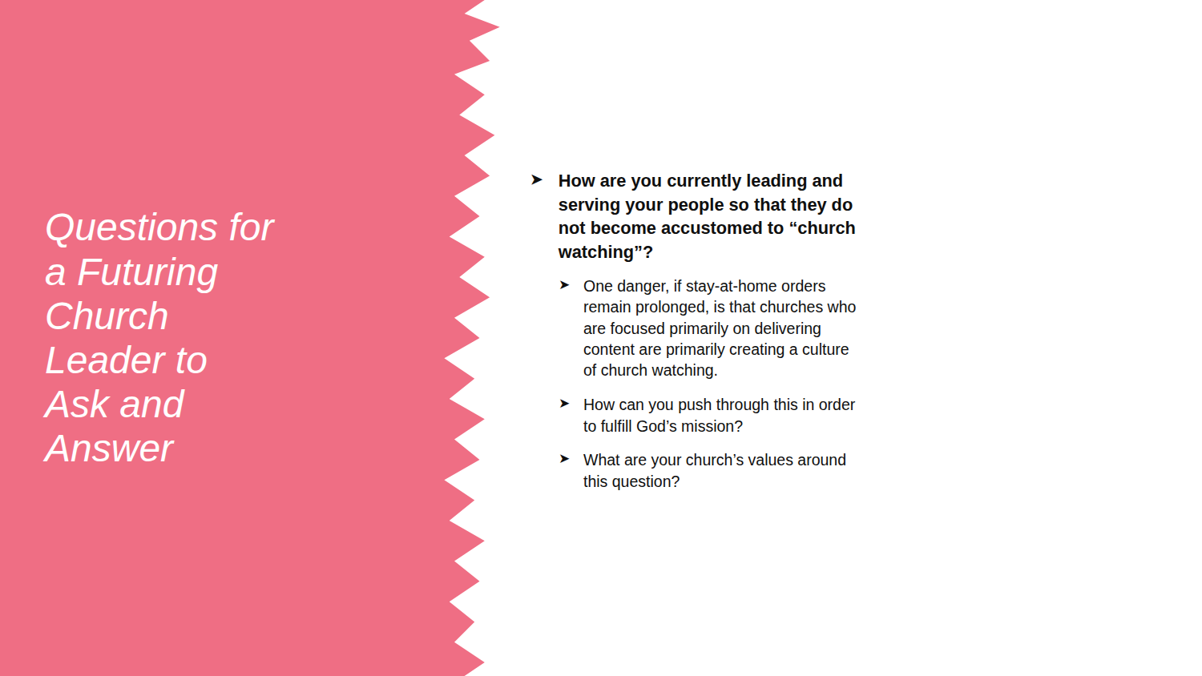Questions for a Futuring Church Leader to Ask and Answer
How are you currently leading and serving your people so that they do not become accustomed to “church watching”?
One danger, if stay-at-home orders remain prolonged, is that churches who are focused primarily on delivering content are primarily creating a culture of church watching.
How can you push through this in order to fulfill God’s mission?
What are your church’s values around this question?